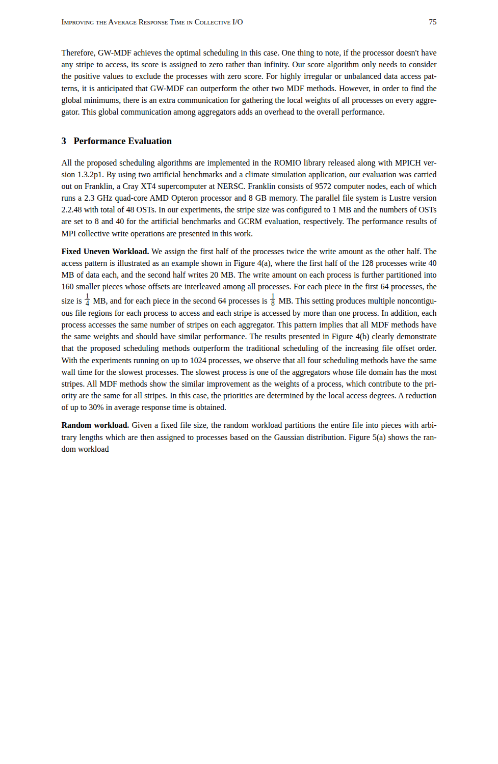Improving the Average Response Time in Collective I/O 75
Therefore, GW-MDF achieves the optimal scheduling in this case. One thing to note, if the processor doesn't have any stripe to access, its score is assigned to zero rather than infinity. Our score algorithm only needs to consider the positive values to exclude the processes with zero score. For highly irregular or unbalanced data access patterns, it is anticipated that GW-MDF can outperform the other two MDF methods. However, in order to find the global minimums, there is an extra communication for gathering the local weights of all processes on every aggregator. This global communication among aggregators adds an overhead to the overall performance.
3 Performance Evaluation
All the proposed scheduling algorithms are implemented in the ROMIO library released along with MPICH version 1.3.2p1. By using two artificial benchmarks and a climate simulation application, our evaluation was carried out on Franklin, a Cray XT4 supercomputer at NERSC. Franklin consists of 9572 computer nodes, each of which runs a 2.3 GHz quad-core AMD Opteron processor and 8 GB memory. The parallel file system is Lustre version 2.2.48 with total of 48 OSTs. In our experiments, the stripe size was configured to 1 MB and the numbers of OSTs are set to 8 and 40 for the artificial benchmarks and GCRM evaluation, respectively. The performance results of MPI collective write operations are presented in this work.
Fixed Uneven Workload. We assign the first half of the processes twice the write amount as the other half. The access pattern is illustrated as an example shown in Figure 4(a), where the first half of the 128 processes write 40 MB of data each, and the second half writes 20 MB. The write amount on each process is further partitioned into 160 smaller pieces whose offsets are interleaved among all processes. For each piece in the first 64 processes, the size is 14 MB, and for each piece in the second 64 processes is 18 MB. This setting produces multiple noncontiguous file regions for each process to access and each stripe is accessed by more than one process. In addition, each process accesses the same number of stripes on each aggregator. This pattern implies that all MDF methods have the same weights and should have similar performance. The results presented in Figure 4(b) clearly demonstrate that the proposed scheduling methods outperform the traditional scheduling of the increasing file offset order. With the experiments running on up to 1024 processes, we observe that all four scheduling methods have the same wall time for the slowest processes. The slowest process is one of the aggregators whose file domain has the most stripes. All MDF methods show the similar improvement as the weights of a process, which contribute to the priority are the same for all stripes. In this case, the priorities are determined by the local access degrees. A reduction of up to 30% in average response time is obtained.
Random workload. Given a fixed file size, the random workload partitions the entire file into pieces with arbitrary lengths which are then assigned to processes based on the Gaussian distribution. Figure 5(a) shows the random workload